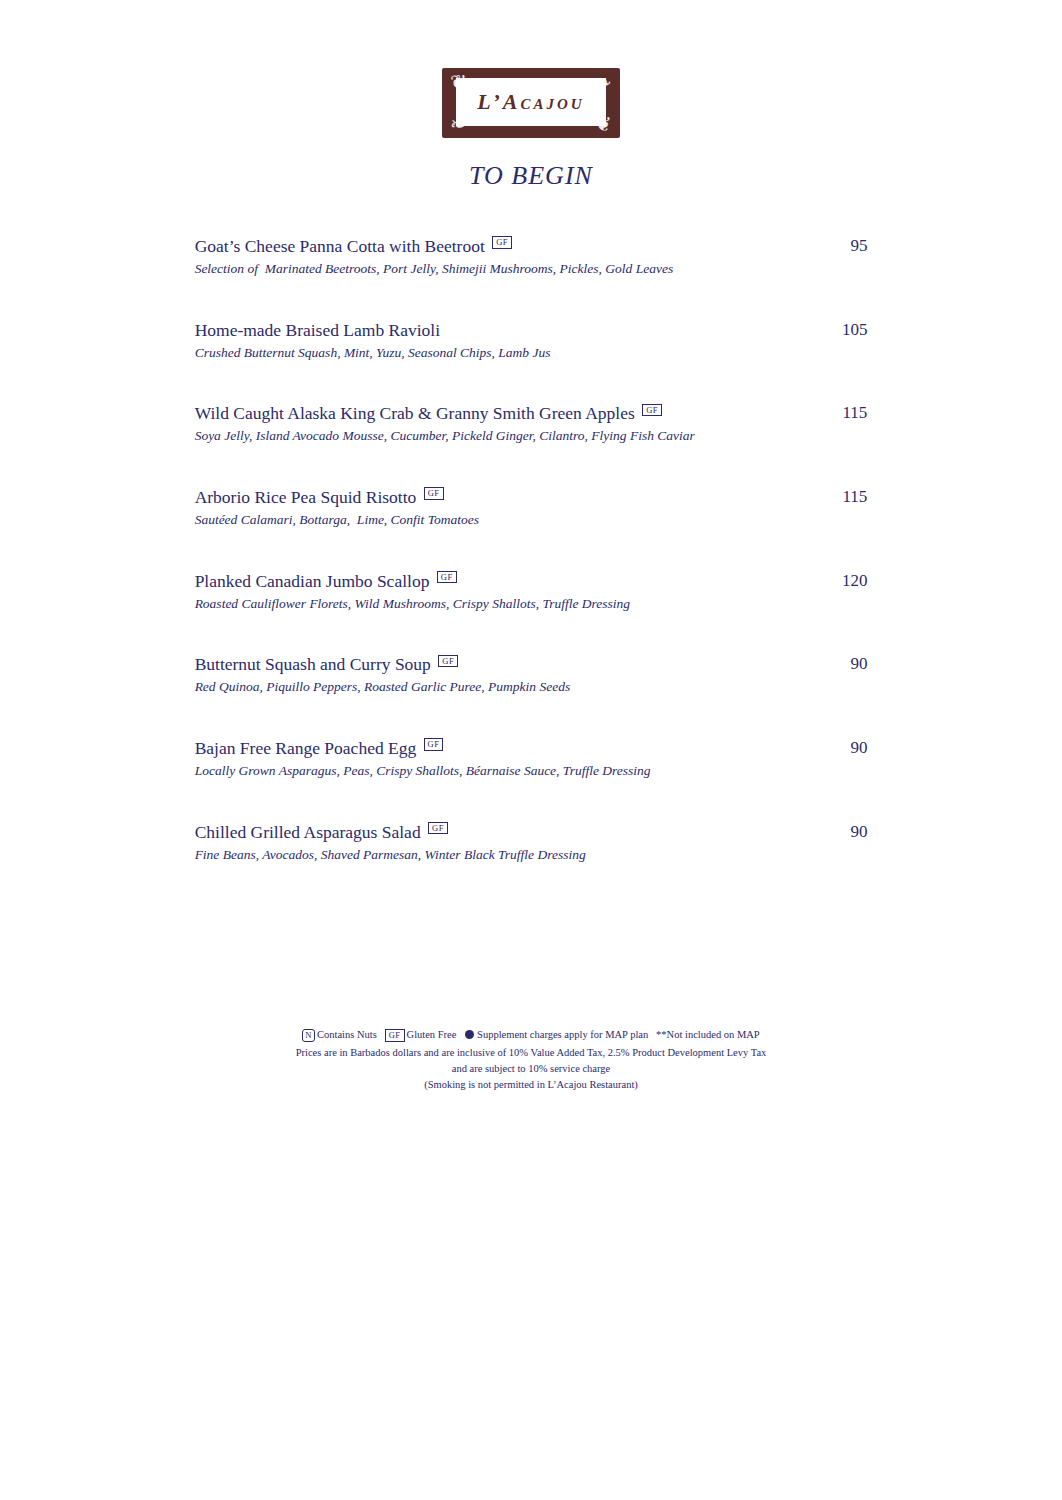❦ ❧ ❧ ❦
L’Acajou
TO BEGIN
| Goat’s Cheese Panna Cotta with Beetroot GF Selection of Marinated Beetroots, Port Jelly, Shimejii Mushrooms, Pickles, Gold Leaves | 95 |
| Home-made Braised Lamb Ravioli Crushed Butternut Squash, Mint, Yuzu, Seasonal Chips, Lamb Jus | 105 |
| Wild Caught Alaska King Crab & Granny Smith Green Apples GF Soya Jelly, Island Avocado Mousse, Cucumber, Pickeld Ginger, Cilantro, Flying Fish Caviar | 115 |
| Arborio Rice Pea Squid Risotto GF Sautéed Calamari, Bottarga, Lime, Confit Tomatoes | 115 |
| Planked Canadian Jumbo Scallop GF Roasted Cauliflower Florets, Wild Mushrooms, Crispy Shallots, Truffle Dressing | 120 |
| Butternut Squash and Curry Soup GF Red Quinoa, Piquillo Peppers, Roasted Garlic Puree, Pumpkin Seeds | 90 |
| Bajan Free Range Poached Egg GF Locally Grown Asparagus, Peas, Crispy Shallots, Béarnaise Sauce, Truffle Dressing | 90 |
| Chilled Grilled Asparagus Salad GF Fine Beans, Avocados, Shaved Parmesan, Winter Black Truffle Dressing | 90 |
NContains Nuts GFGluten Free Supplement charges apply for MAP plan **Not included on MAP
Prices are in Barbados dollars and are inclusive of 10% Value Added Tax, 2.5% Product Development Levy Tax
and are subject to 10% service charge
(Smoking is not permitted in L’Acajou Restaurant)